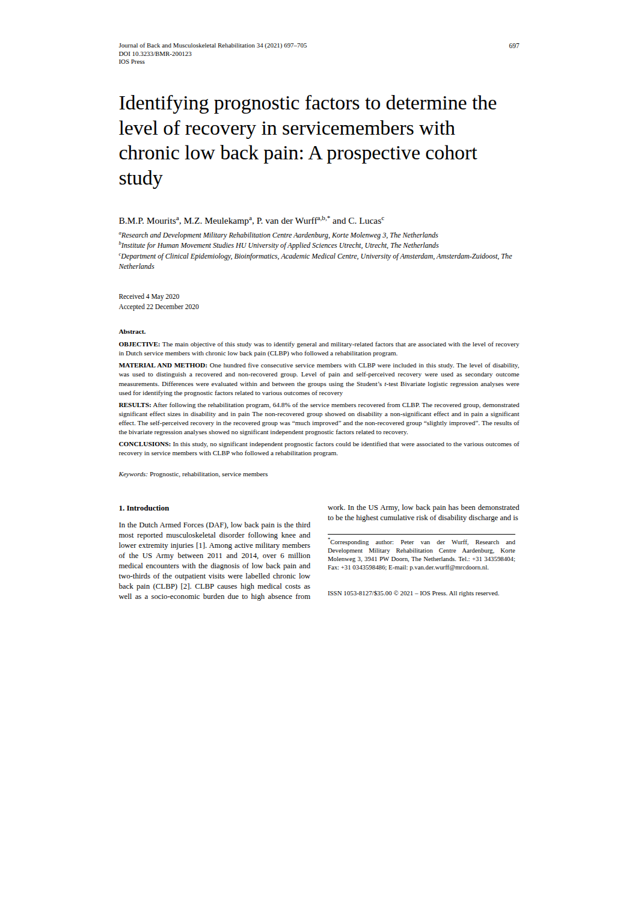Journal of Back and Musculoskeletal Rehabilitation 34 (2021) 697–705
DOI 10.3233/BMR-200123
IOS Press
697
Identifying prognostic factors to determine the level of recovery in servicemembers with chronic low back pain: A prospective cohort study
B.M.P. Mouritsa, M.Z. Meulekampa, P. van der Wurffa,b,* and C. Lucasc
aResearch and Development Military Rehabilitation Centre Aardenburg, Korte Molenweg 3, The Netherlands
bInstitute for Human Movement Studies HU University of Applied Sciences Utrecht, Utrecht, The Netherlands
cDepartment of Clinical Epidemiology, Bioinformatics, Academic Medical Centre, University of Amsterdam, Amsterdam-Zuidoost, The Netherlands
Received 4 May 2020
Accepted 22 December 2020
Abstract.
OBJECTIVE: The main objective of this study was to identify general and military-related factors that are associated with the level of recovery in Dutch service members with chronic low back pain (CLBP) who followed a rehabilitation program.
MATERIAL AND METHOD: One hundred five consecutive service members with CLBP were included in this study. The level of disability, was used to distinguish a recovered and non-recovered group. Level of pain and self-perceived recovery were used as secondary outcome measurements. Differences were evaluated within and between the groups using the Student’s t-test Bivariate logistic regression analyses were used for identifying the prognostic factors related to various outcomes of recovery
RESULTS: After following the rehabilitation program, 64.8% of the service members recovered from CLBP. The recovered group, demonstrated significant effect sizes in disability and in pain The non-recovered group showed on disability a non-significant effect and in pain a significant effect. The self-perceived recovery in the recovered group was “much improved” and the non-recovered group “slightly improved”. The results of the bivariate regression analyses showed no significant independent prognostic factors related to recovery.
CONCLUSIONS: In this study, no significant independent prognostic factors could be identified that were associated to the various outcomes of recovery in service members with CLBP who followed a rehabilitation program.
Keywords: Prognostic, rehabilitation, service members
1. Introduction
In the Dutch Armed Forces (DAF), low back pain is the third most reported musculoskeletal disorder following knee and lower extremity injuries [1]. Among active military members of the US Army between 2011 and 2014, over 6 million medical encounters with the diagnosis of low back pain and two-thirds of the outpatient visits were labelled chronic low back pain (CLBP) [2]. CLBP causes high medical costs as well as a socio-economic burden due to high absence from work. In the US Army, low back pain has been demonstrated to be the highest cumulative risk of disability discharge and is
*Corresponding author: Peter van der Wurff, Research and Development Military Rehabilitation Centre Aardenburg, Korte Molenweg 3, 3941 PW Doorn, The Netherlands. Tel.: +31 343598404; Fax: +31 0343598486; E-mail: p.van.der.wurff@mrcdoorn.nl.
ISSN 1053-8127/$35.00 © 2021 – IOS Press. All rights reserved.